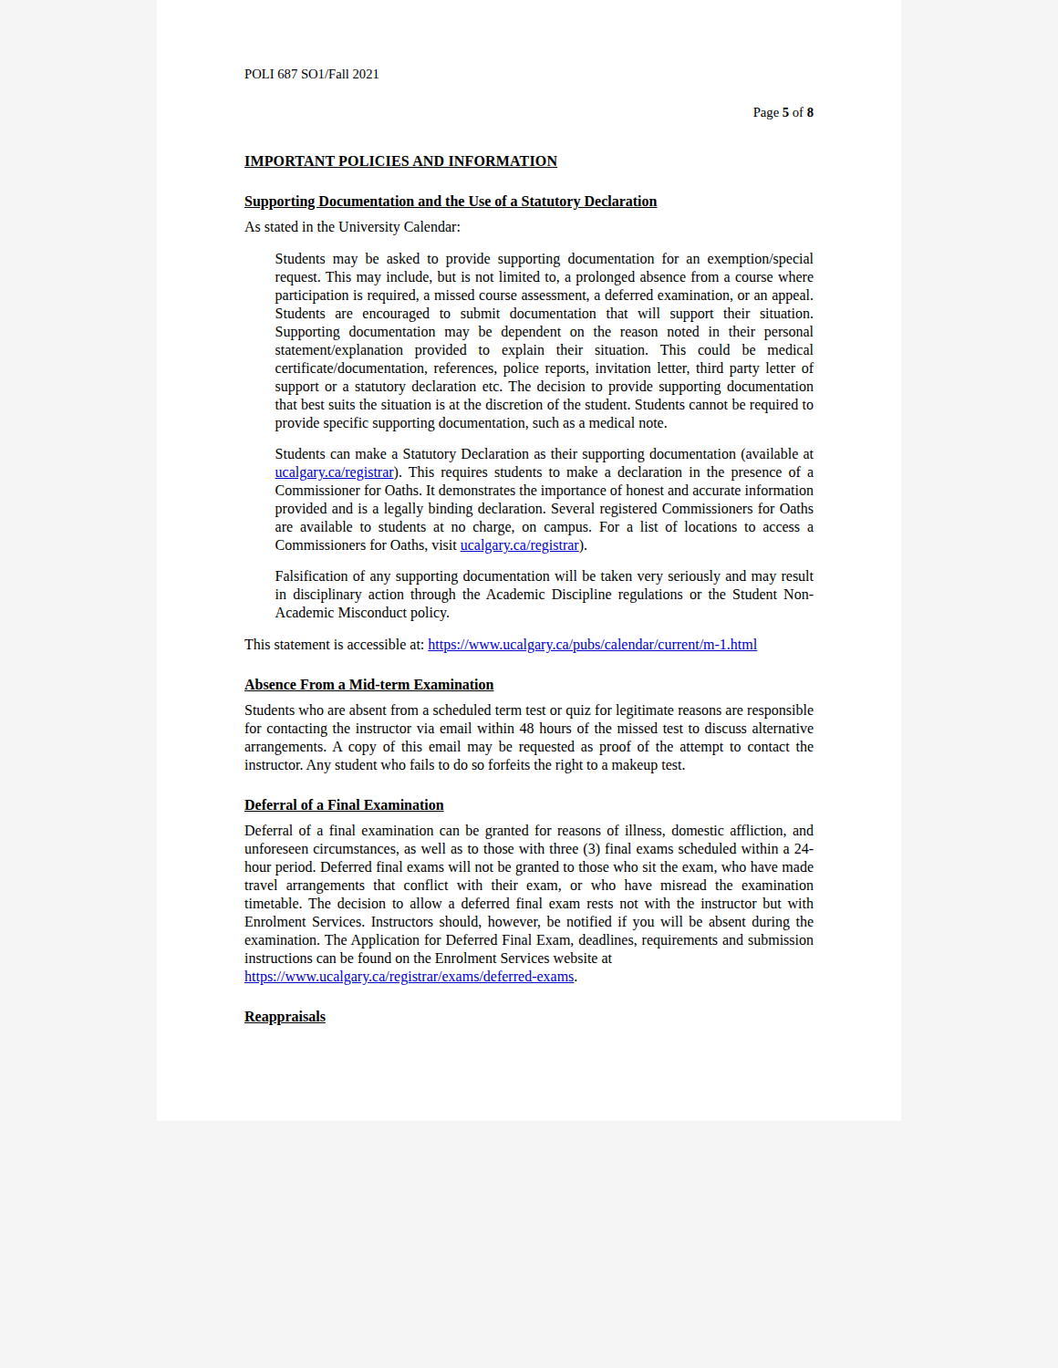POLI 687 SO1/Fall 2021
Page 5 of 8
IMPORTANT POLICIES AND INFORMATION
Supporting Documentation and the Use of a Statutory Declaration
As stated in the University Calendar:
Students may be asked to provide supporting documentation for an exemption/special request. This may include, but is not limited to, a prolonged absence from a course where participation is required, a missed course assessment, a deferred examination, or an appeal. Students are encouraged to submit documentation that will support their situation. Supporting documentation may be dependent on the reason noted in their personal statement/explanation provided to explain their situation. This could be medical certificate/documentation, references, police reports, invitation letter, third party letter of support or a statutory declaration etc. The decision to provide supporting documentation that best suits the situation is at the discretion of the student. Students cannot be required to provide specific supporting documentation, such as a medical note.
Students can make a Statutory Declaration as their supporting documentation (available at ucalgary.ca/registrar). This requires students to make a declaration in the presence of a Commissioner for Oaths. It demonstrates the importance of honest and accurate information provided and is a legally binding declaration. Several registered Commissioners for Oaths are available to students at no charge, on campus. For a list of locations to access a Commissioners for Oaths, visit ucalgary.ca/registrar).
Falsification of any supporting documentation will be taken very seriously and may result in disciplinary action through the Academic Discipline regulations or the Student Non-Academic Misconduct policy.
This statement is accessible at: https://www.ucalgary.ca/pubs/calendar/current/m-1.html
Absence From a Mid-term Examination
Students who are absent from a scheduled term test or quiz for legitimate reasons are responsible for contacting the instructor via email within 48 hours of the missed test to discuss alternative arrangements. A copy of this email may be requested as proof of the attempt to contact the instructor. Any student who fails to do so forfeits the right to a makeup test.
Deferral of a Final Examination
Deferral of a final examination can be granted for reasons of illness, domestic affliction, and unforeseen circumstances, as well as to those with three (3) final exams scheduled within a 24-hour period. Deferred final exams will not be granted to those who sit the exam, who have made travel arrangements that conflict with their exam, or who have misread the examination timetable. The decision to allow a deferred final exam rests not with the instructor but with Enrolment Services. Instructors should, however, be notified if you will be absent during the examination. The Application for Deferred Final Exam, deadlines, requirements and submission instructions can be found on the Enrolment Services website at
https://www.ucalgary.ca/registrar/exams/deferred-exams.
Reappraisals